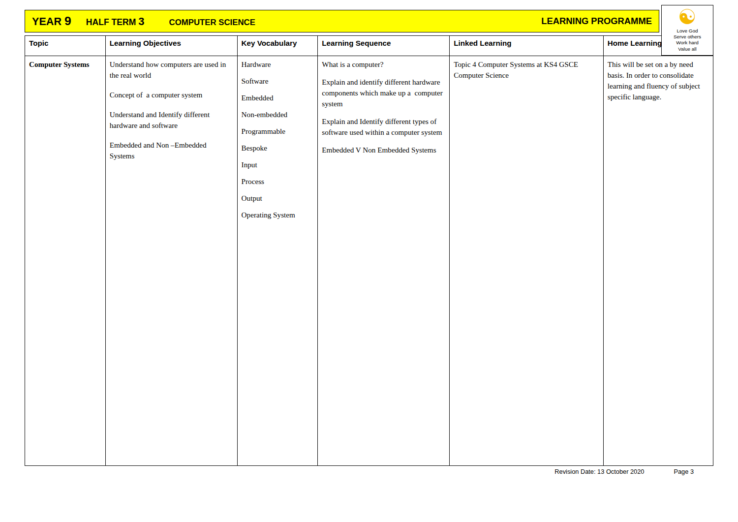☯
Love God
Serve others
Work hard
Value all
YEAR 9 HALF TERM 3 COMPUTER SCIENCE
LEARNING PROGRAMME
| Topic | Learning Objectives | Key Vocabulary | Learning Sequence | Linked Learning | Home Learning |
| --- | --- | --- | --- | --- | --- |
| Computer Systems | Understand how computers are used in the real world Concept of a computer system Understand and Identify different hardware and software Embedded and Non –Embedded Systems | Hardware Software Embedded Non-embedded Programmable Bespoke Input Process Output Operating System | What is a computer? Explain and identify different hardware components which make up a computer system Explain and Identify different types of software used within a computer system Embedded V Non Embedded Systems | Topic 4 Computer Systems at KS4 GSCE Computer Science | This will be set on a by need basis. In order to consolidate learning and fluency of subject specific language. |
Revision Date: 13 October 2020 Page 3